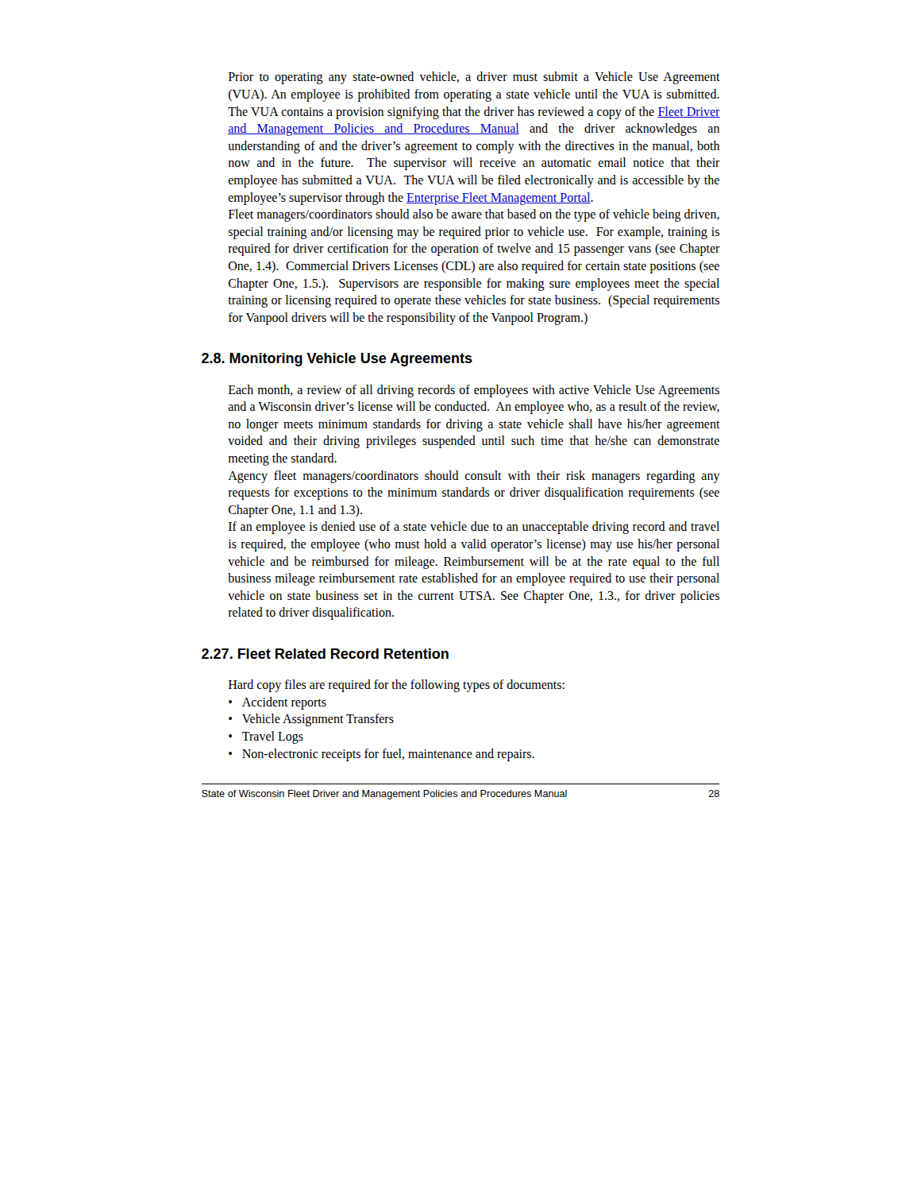Prior to operating any state-owned vehicle, a driver must submit a Vehicle Use Agreement (VUA). An employee is prohibited from operating a state vehicle until the VUA is submitted. The VUA contains a provision signifying that the driver has reviewed a copy of the Fleet Driver and Management Policies and Procedures Manual and the driver acknowledges an understanding of and the driver’s agreement to comply with the directives in the manual, both now and in the future. The supervisor will receive an automatic email notice that their employee has submitted a VUA. The VUA will be filed electronically and is accessible by the employee’s supervisor through the Enterprise Fleet Management Portal.
Fleet managers/coordinators should also be aware that based on the type of vehicle being driven, special training and/or licensing may be required prior to vehicle use. For example, training is required for driver certification for the operation of twelve and 15 passenger vans (see Chapter One, 1.4). Commercial Drivers Licenses (CDL) are also required for certain state positions (see Chapter One, 1.5.). Supervisors are responsible for making sure employees meet the special training or licensing required to operate these vehicles for state business. (Special requirements for Vanpool drivers will be the responsibility of the Vanpool Program.)
2.8. Monitoring Vehicle Use Agreements
Each month, a review of all driving records of employees with active Vehicle Use Agreements and a Wisconsin driver’s license will be conducted. An employee who, as a result of the review, no longer meets minimum standards for driving a state vehicle shall have his/her agreement voided and their driving privileges suspended until such time that he/she can demonstrate meeting the standard.
Agency fleet managers/coordinators should consult with their risk managers regarding any requests for exceptions to the minimum standards or driver disqualification requirements (see Chapter One, 1.1 and 1.3).
If an employee is denied use of a state vehicle due to an unacceptable driving record and travel is required, the employee (who must hold a valid operator’s license) may use his/her personal vehicle and be reimbursed for mileage. Reimbursement will be at the rate equal to the full business mileage reimbursement rate established for an employee required to use their personal vehicle on state business set in the current UTSA. See Chapter One, 1.3., for driver policies related to driver disqualification.
2.27. Fleet Related Record Retention
Hard copy files are required for the following types of documents:
Accident reports
Vehicle Assignment Transfers
Travel Logs
Non-electronic receipts for fuel, maintenance and repairs.
State of Wisconsin Fleet Driver and Management Policies and Procedures Manual 28